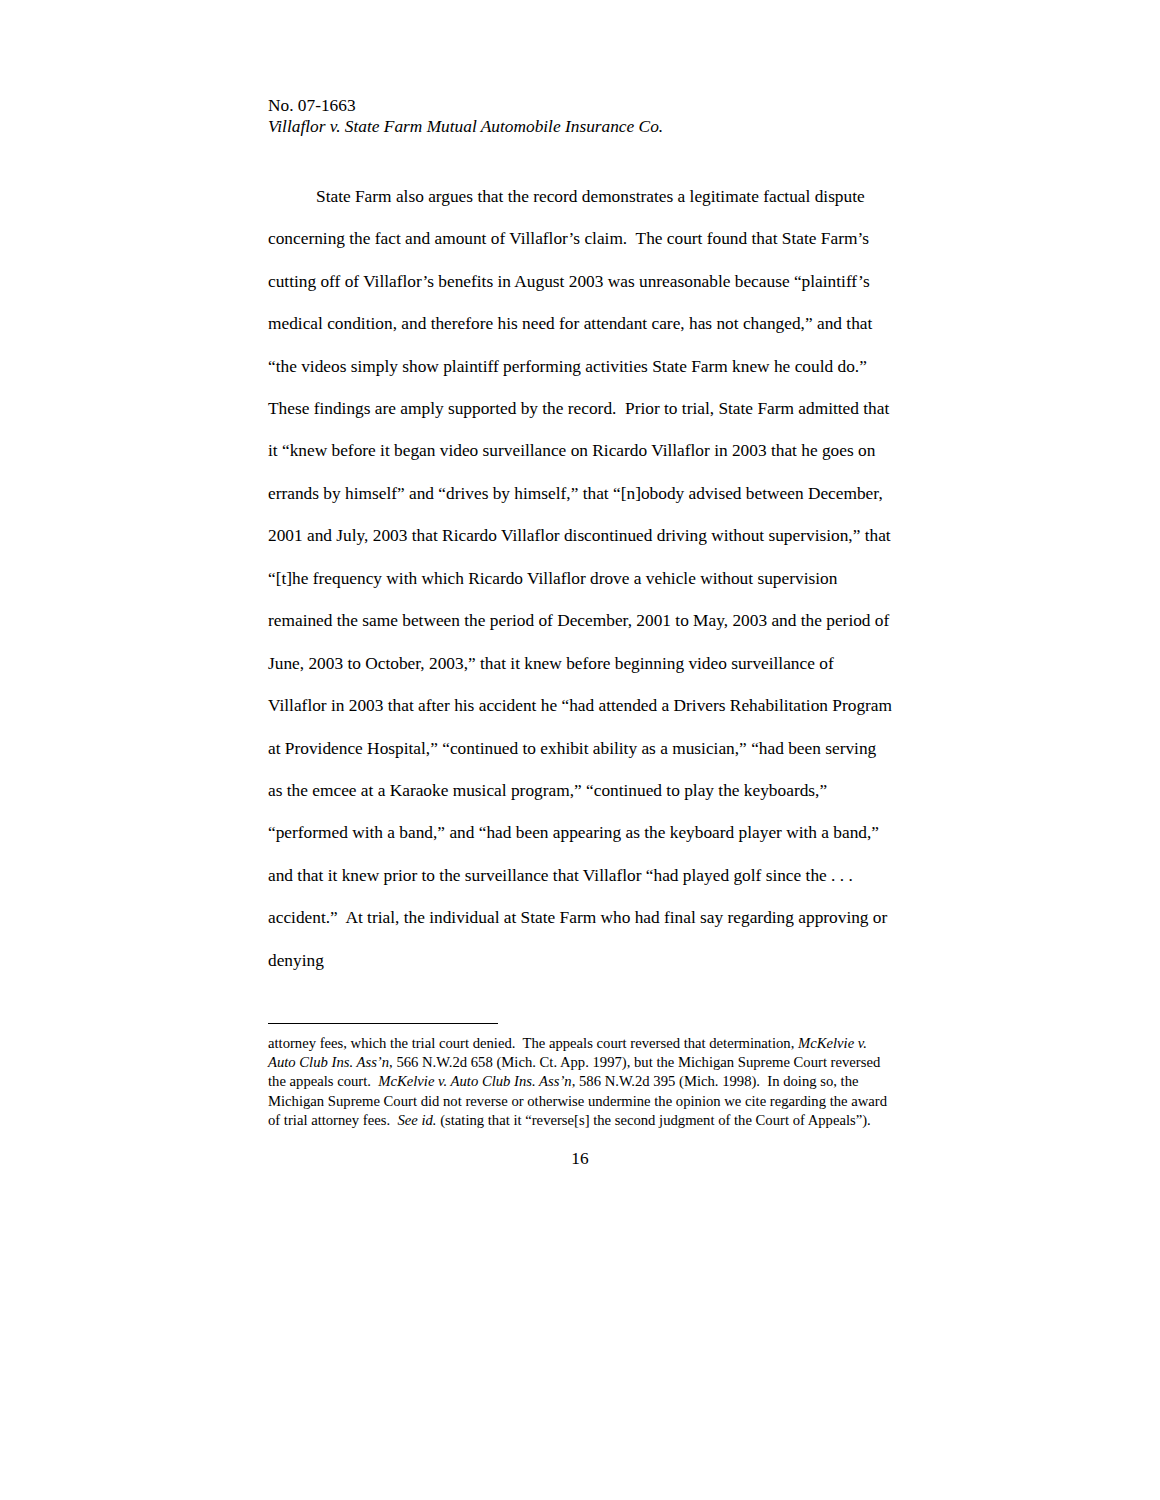No. 07-1663
Villaflor v. State Farm Mutual Automobile Insurance Co.
State Farm also argues that the record demonstrates a legitimate factual dispute concerning the fact and amount of Villaflor’s claim. The court found that State Farm’s cutting off of Villaflor’s benefits in August 2003 was unreasonable because “plaintiff’s medical condition, and therefore his need for attendant care, has not changed,” and that “the videos simply show plaintiff performing activities State Farm knew he could do.” These findings are amply supported by the record. Prior to trial, State Farm admitted that it “knew before it began video surveillance on Ricardo Villaflor in 2003 that he goes on errands by himself” and “drives by himself,” that “[n]obody advised between December, 2001 and July, 2003 that Ricardo Villaflor discontinued driving without supervision,” that “[t]he frequency with which Ricardo Villaflor drove a vehicle without supervision remained the same between the period of December, 2001 to May, 2003 and the period of June, 2003 to October, 2003,” that it knew before beginning video surveillance of Villaflor in 2003 that after his accident he “had attended a Drivers Rehabilitation Program at Providence Hospital,” “continued to exhibit ability as a musician,” “had been serving as the emcee at a Karaoke musical program,” “continued to play the keyboards,” “performed with a band,” and “had been appearing as the keyboard player with a band,” and that it knew prior to the surveillance that Villaflor “had played golf since the . . . accident.” At trial, the individual at State Farm who had final say regarding approving or denying
attorney fees, which the trial court denied. The appeals court reversed that determination, McKelvie v. Auto Club Ins. Ass’n, 566 N.W.2d 658 (Mich. Ct. App. 1997), but the Michigan Supreme Court reversed the appeals court. McKelvie v. Auto Club Ins. Ass’n, 586 N.W.2d 395 (Mich. 1998). In doing so, the Michigan Supreme Court did not reverse or otherwise undermine the opinion we cite regarding the award of trial attorney fees. See id. (stating that it “reverse[s] the second judgment of the Court of Appeals”).
16